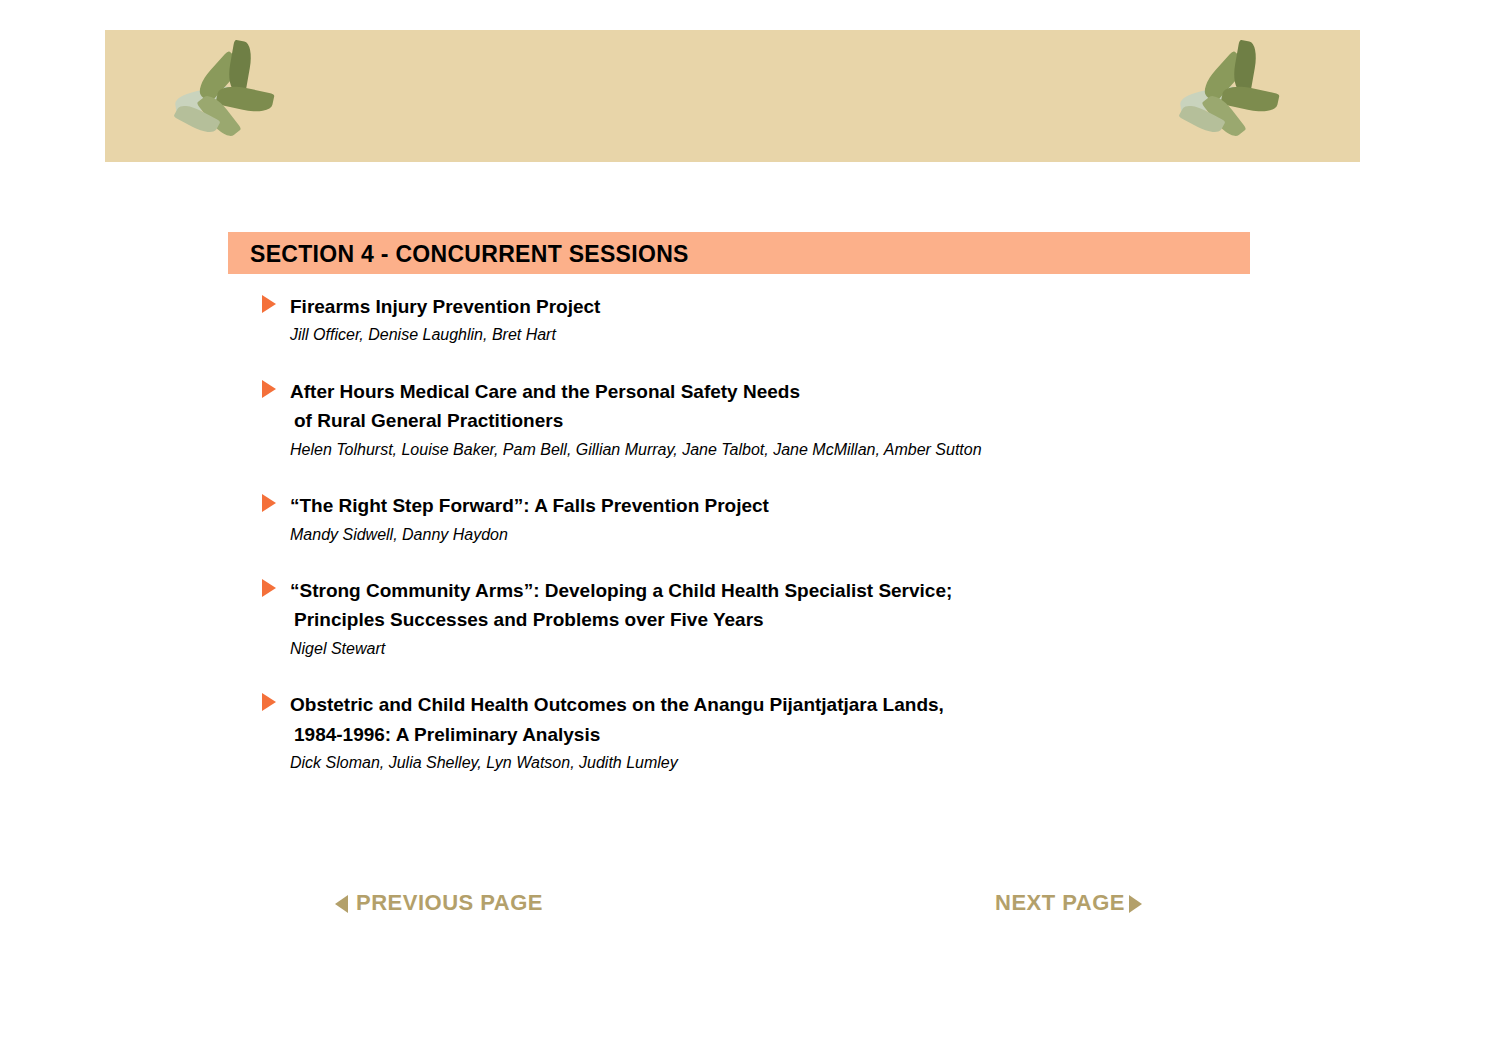SECTION 4 - CONCURRENT SESSIONS
Firearms Injury Prevention Project
Jill Officer, Denise Laughlin, Bret Hart
After Hours Medical Care and the Personal Safety Needsof Rural General Practitioners
Helen Tolhurst, Louise Baker, Pam Bell, Gillian Murray, Jane Talbot, Jane McMillan, Amber Sutton
“The Right Step Forward”: A Falls Prevention Project
Mandy Sidwell, Danny Haydon
“Strong Community Arms”: Developing a Child Health Specialist Service;Principles Successes and Problems over Five Years
Nigel Stewart
Obstetric and Child Health Outcomes on the Anangu Pijantjatjara Lands,1984-1996: A Preliminary Analysis
Dick Sloman, Julia Shelley, Lyn Watson, Judith Lumley
PREVIOUS PAGE NEXT PAGE